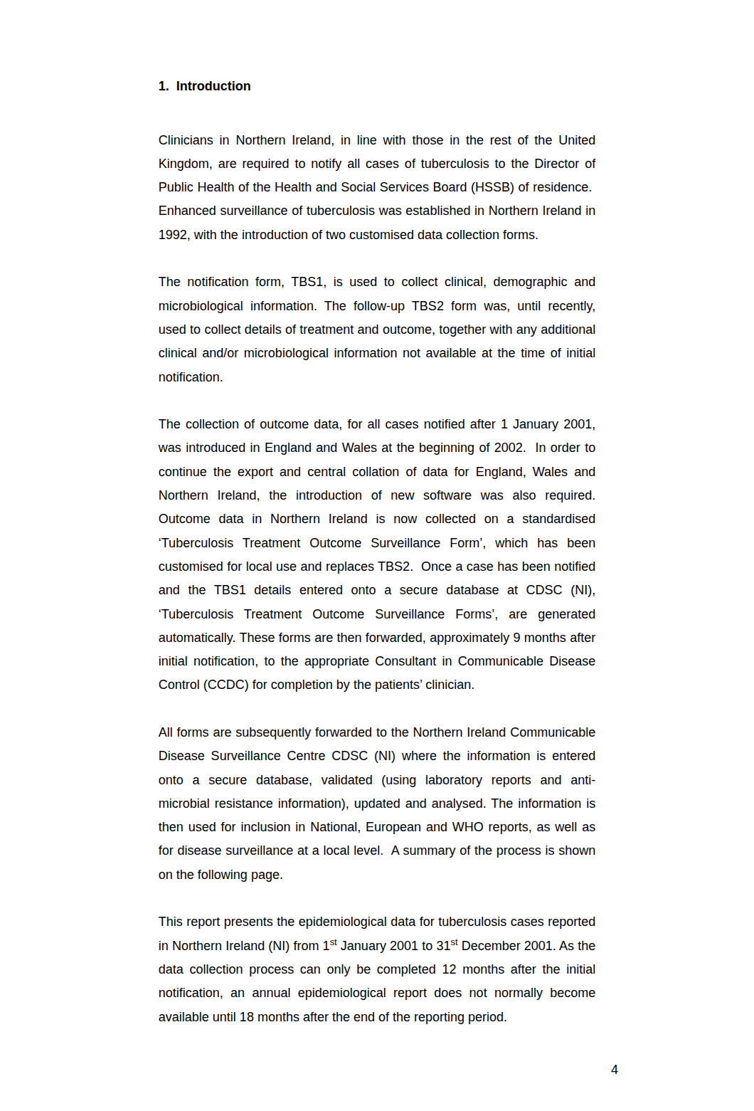1. Introduction
Clinicians in Northern Ireland, in line with those in the rest of the United Kingdom, are required to notify all cases of tuberculosis to the Director of Public Health of the Health and Social Services Board (HSSB) of residence. Enhanced surveillance of tuberculosis was established in Northern Ireland in 1992, with the introduction of two customised data collection forms.
The notification form, TBS1, is used to collect clinical, demographic and microbiological information. The follow-up TBS2 form was, until recently, used to collect details of treatment and outcome, together with any additional clinical and/or microbiological information not available at the time of initial notification.
The collection of outcome data, for all cases notified after 1 January 2001, was introduced in England and Wales at the beginning of 2002. In order to continue the export and central collation of data for England, Wales and Northern Ireland, the introduction of new software was also required. Outcome data in Northern Ireland is now collected on a standardised ‘Tuberculosis Treatment Outcome Surveillance Form’, which has been customised for local use and replaces TBS2. Once a case has been notified and the TBS1 details entered onto a secure database at CDSC (NI), ‘Tuberculosis Treatment Outcome Surveillance Forms’, are generated automatically. These forms are then forwarded, approximately 9 months after initial notification, to the appropriate Consultant in Communicable Disease Control (CCDC) for completion by the patients’ clinician.
All forms are subsequently forwarded to the Northern Ireland Communicable Disease Surveillance Centre CDSC (NI) where the information is entered onto a secure database, validated (using laboratory reports and anti-microbial resistance information), updated and analysed. The information is then used for inclusion in National, European and WHO reports, as well as for disease surveillance at a local level. A summary of the process is shown on the following page.
This report presents the epidemiological data for tuberculosis cases reported in Northern Ireland (NI) from 1st January 2001 to 31st December 2001. As the data collection process can only be completed 12 months after the initial notification, an annual epidemiological report does not normally become available until 18 months after the end of the reporting period.
4